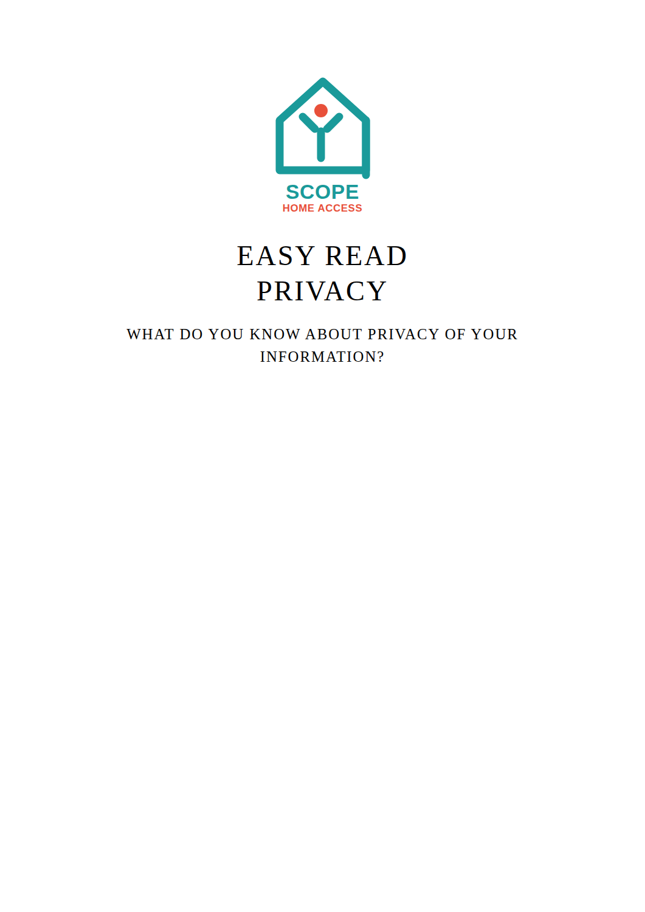SCOPE
HOME ACCESS
EASY READ
PRIVACY
WHAT DO YOU KNOW ABOUT PRIVACY OF YOUR INFORMATION?